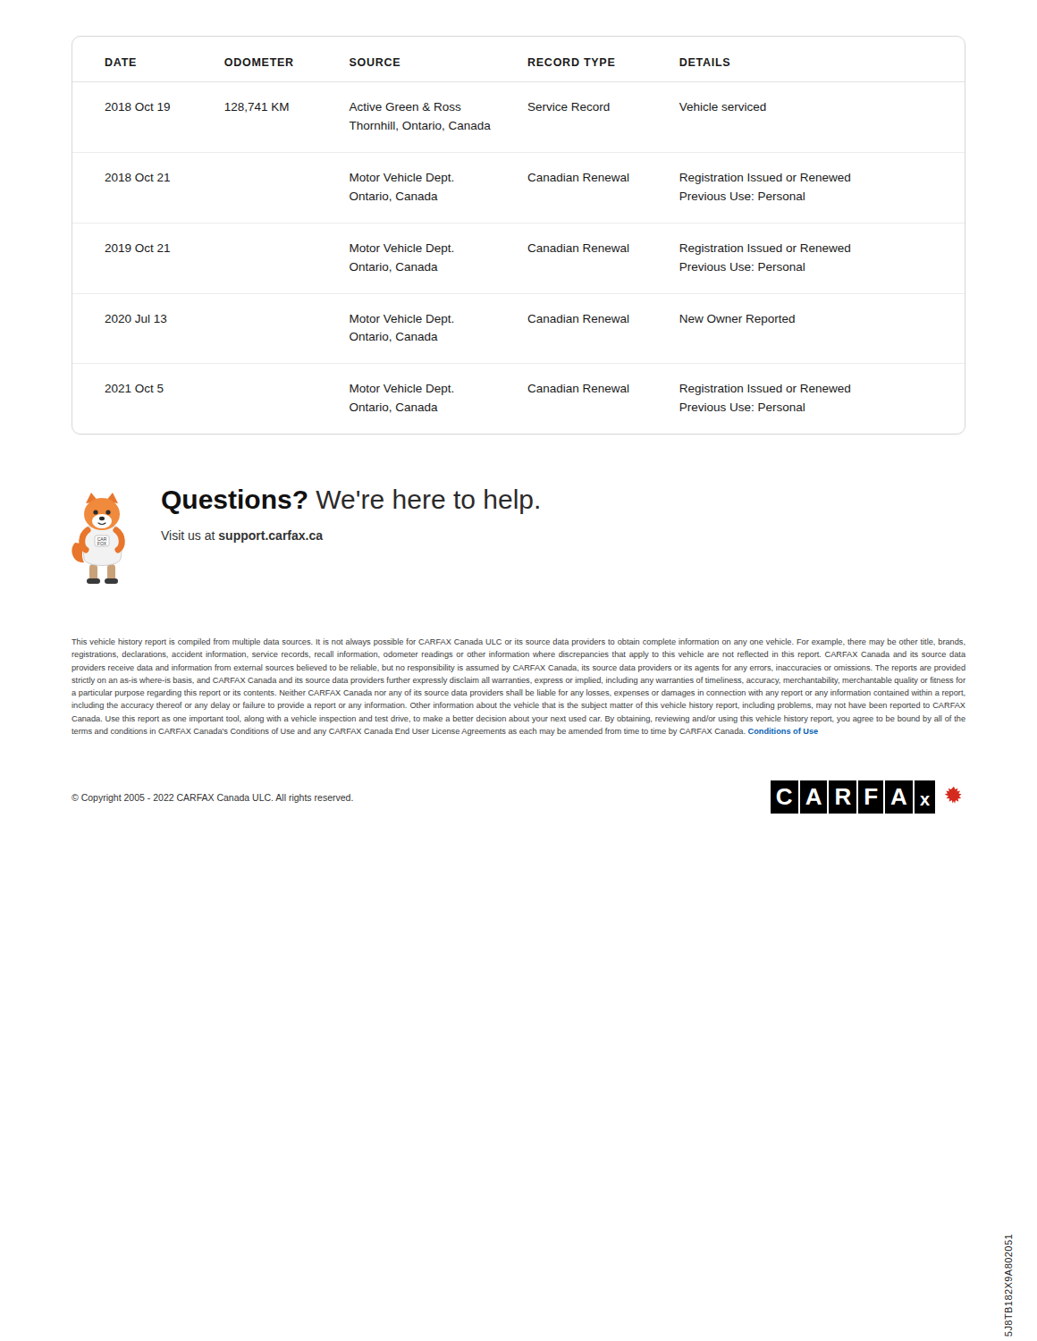| DATE | ODOMETER | SOURCE | RECORD TYPE | DETAILS |
| --- | --- | --- | --- | --- |
| 2018 Oct 19 | 128,741 KM | Active Green & Ross Thornhill, Ontario, Canada | Service Record | Vehicle serviced |
| 2018 Oct 21 | | Motor Vehicle Dept. Ontario, Canada | Canadian Renewal | Registration Issued or Renewed Previous Use: Personal |
| 2019 Oct 21 | | Motor Vehicle Dept. Ontario, Canada | Canadian Renewal | Registration Issued or Renewed Previous Use: Personal |
| 2020 Jul 13 | | Motor Vehicle Dept. Ontario, Canada | Canadian Renewal | New Owner Reported |
| 2021 Oct 5 | | Motor Vehicle Dept. Ontario, Canada | Canadian Renewal | Registration Issued or Renewed Previous Use: Personal |
CAR FOX
Questions? We're here to help.
Visit us at support.carfax.ca
This vehicle history report is compiled from multiple data sources. It is not always possible for CARFAX Canada ULC or its source data providers to obtain complete information on any one vehicle. For example, there may be other title, brands, registrations, declarations, accident information, service records, recall information, odometer readings or other information where discrepancies that apply to this vehicle are not reflected in this report. CARFAX Canada and its source data providers receive data and information from external sources believed to be reliable, but no responsibility is assumed by CARFAX Canada, its source data providers or its agents for any errors, inaccuracies or omissions. The reports are provided strictly on an as-is where-is basis, and CARFAX Canada and its source data providers further expressly disclaim all warranties, express or implied, including any warranties of timeliness, accuracy, merchantability, merchantable quality or fitness for a particular purpose regarding this report or its contents. Neither CARFAX Canada nor any of its source data providers shall be liable for any losses, expenses or damages in connection with any report or any information contained within a report, including the accuracy thereof or any delay or failure to provide a report or any information. Other information about the vehicle that is the subject matter of this vehicle history report, including problems, may not have been reported to CARFAX Canada. Use this report as one important tool, along with a vehicle inspection and test drive, to make a better decision about your next used car. By obtaining, reviewing and/or using this vehicle history report, you agree to be bound by all of the terms and conditions in CARFAX Canada's Conditions of Use and any CARFAX Canada End User License Agreements as each may be amended from time to time by CARFAX Canada. Conditions of Use
© Copyright 2005 - 2022 CARFAX Canada ULC. All rights reserved.
CARFAx
5J8TB182X9A802051